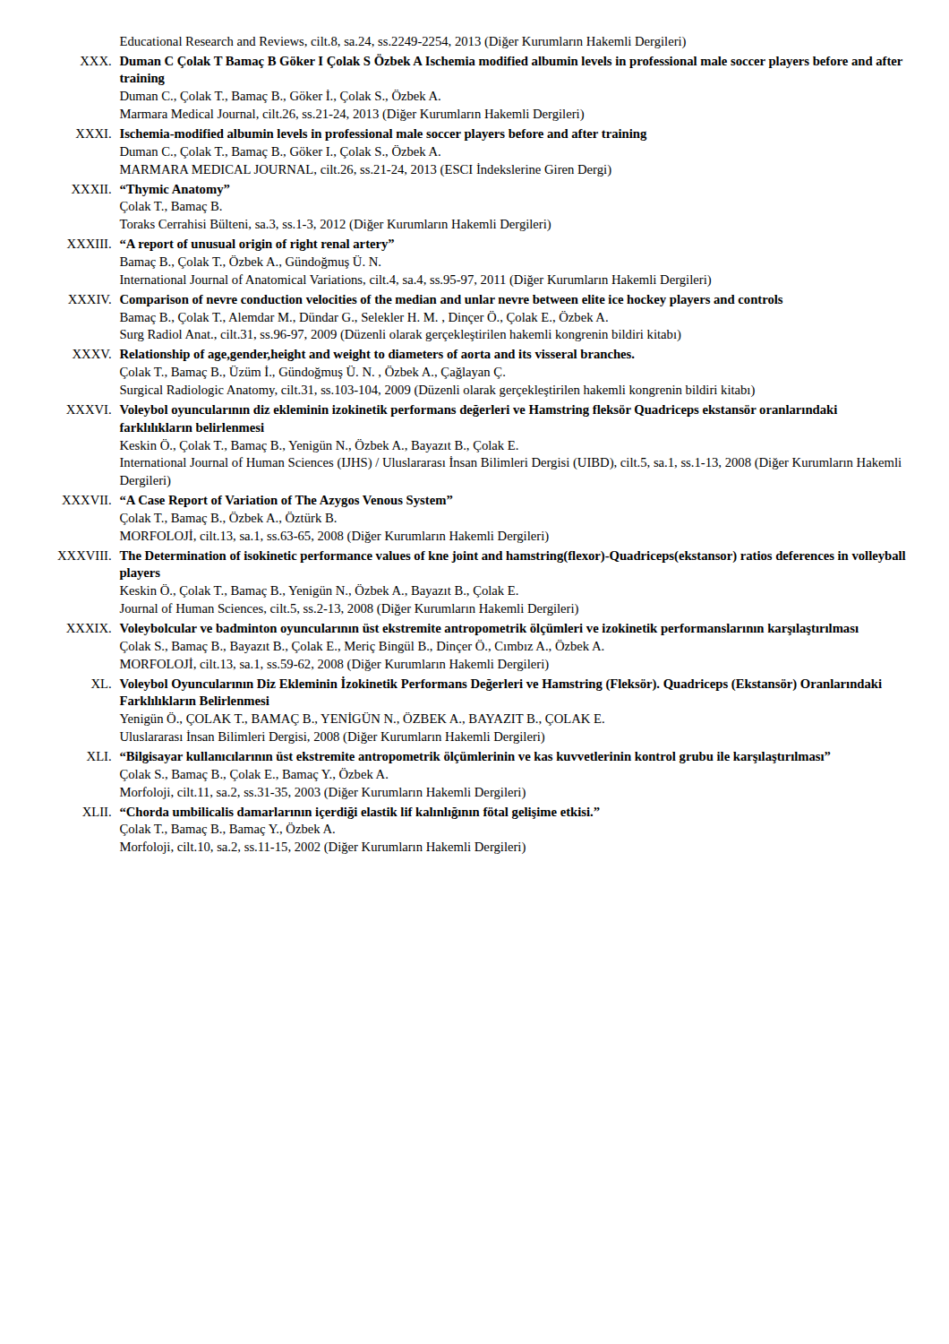Educational Research and Reviews, cilt.8, sa.24, ss.2249-2254, 2013 (Diğer Kurumların Hakemli Dergileri)
XXX.
Duman C Çolak T Bamaç B Göker I Çolak S Özbek A Ischemia modified albumin levels in professional male soccer players before and after training
Duman C., Çolak T., Bamaç B., Göker İ., Çolak S., Özbek A.
Marmara Medical Journal, cilt.26, ss.21-24, 2013 (Diğer Kurumların Hakemli Dergileri)
XXXI.
Ischemia-modified albumin levels in professional male soccer players before and after training
Duman C., Çolak T., Bamaç B., Göker I., Çolak S., Özbek A.
MARMARA MEDICAL JOURNAL, cilt.26, ss.21-24, 2013 (ESCI İndekslerine Giren Dergi)
XXXII.
“Thymic Anatomy”
Çolak T., Bamaç B.
Toraks Cerrahisi Bülteni, sa.3, ss.1-3, 2012 (Diğer Kurumların Hakemli Dergileri)
XXXIII.
“A report of unusual origin of right renal artery”
Bamaç B., Çolak T., Özbek A., Gündoğmuş Ü. N.
International Journal of Anatomical Variations, cilt.4, sa.4, ss.95-97, 2011 (Diğer Kurumların Hakemli Dergileri)
XXXIV.
Comparison of nevre conduction velocities of the median and unlar nevre between elite ice hockey players and controls
Bamaç B., Çolak T., Alemdar M., Dündar G., Selekler H. M. , Dinçer Ö., Çolak E., Özbek A.
Surg Radiol Anat., cilt.31, ss.96-97, 2009 (Düzenli olarak gerçekleştirilen hakemli kongrenin bildiri kitabı)
XXXV.
Relationship of age,gender,height and weight to diameters of aorta and its visseral branches.
Çolak T., Bamaç B., Üzüm İ., Gündoğmuş Ü. N. , Özbek A., Çağlayan Ç.
Surgical Radiologic Anatomy, cilt.31, ss.103-104, 2009 (Düzenli olarak gerçekleştirilen hakemli kongrenin bildiri kitabı)
XXXVI.
Voleybol oyuncularının diz ekleminin izokinetik performans değerleri ve Hamstring fleksör Quadriceps ekstansör oranlarındaki farklılıkların belirlenmesi
Keskin Ö., Çolak T., Bamaç B., Yenigün N., Özbek A., Bayazıt B., Çolak E.
International Journal of Human Sciences (IJHS) / Uluslararası İnsan Bilimleri Dergisi (UIBD), cilt.5, sa.1, ss.1-13, 2008 (Diğer Kurumların Hakemli Dergileri)
XXXVII.
“A Case Report of Variation of The Azygos Venous System”
Çolak T., Bamaç B., Özbek A., Öztürk B.
MORFOLOJİ, cilt.13, sa.1, ss.63-65, 2008 (Diğer Kurumların Hakemli Dergileri)
XXXVIII.
The Determination of isokinetic performance values of kne joint and hamstring(flexor)-Quadriceps(ekstansor) ratios deferences in volleyball players
Keskin Ö., Çolak T., Bamaç B., Yenigün N., Özbek A., Bayazıt B., Çolak E.
Journal of Human Sciences, cilt.5, ss.2-13, 2008 (Diğer Kurumların Hakemli Dergileri)
XXXIX.
Voleybolcular ve badminton oyuncularının üst ekstremite antropometrik ölçümleri ve izokinetik performanslarının karşılaştırılması
Çolak S., Bamaç B., Bayazıt B., Çolak E., Meriç Bingül B., Dinçer Ö., Cımbız A., Özbek A.
MORFOLOJİ, cilt.13, sa.1, ss.59-62, 2008 (Diğer Kurumların Hakemli Dergileri)
XL.
Voleybol Oyuncularının Diz Ekleminin İzokinetik Performans Değerleri ve Hamstring (Fleksör). Quadriceps (Ekstansör) Oranlarındaki Farklılıkların Belirlenmesi
Yenigün Ö., ÇOLAK T., BAMAÇ B., YENİGÜN N., ÖZBEK A., BAYAZIT B., ÇOLAK E.
Uluslararası İnsan Bilimleri Dergisi, 2008 (Diğer Kurumların Hakemli Dergileri)
XLI.
“Bilgisayar kullanıcılarının üst ekstremite antropometrik ölçümlerinin ve kas kuvvetlerinin kontrol grubu ile karşılaştırılması”
Çolak S., Bamaç B., Çolak E., Bamaç Y., Özbek A.
Morfoloji, cilt.11, sa.2, ss.31-35, 2003 (Diğer Kurumların Hakemli Dergileri)
XLII.
“Chorda umbilicalis damarlarının içerdiği elastik lif kalınlığının fötal gelişime etkisi.”
Çolak T., Bamaç B., Bamaç Y., Özbek A.
Morfoloji, cilt.10, sa.2, ss.11-15, 2002 (Diğer Kurumların Hakemli Dergileri)